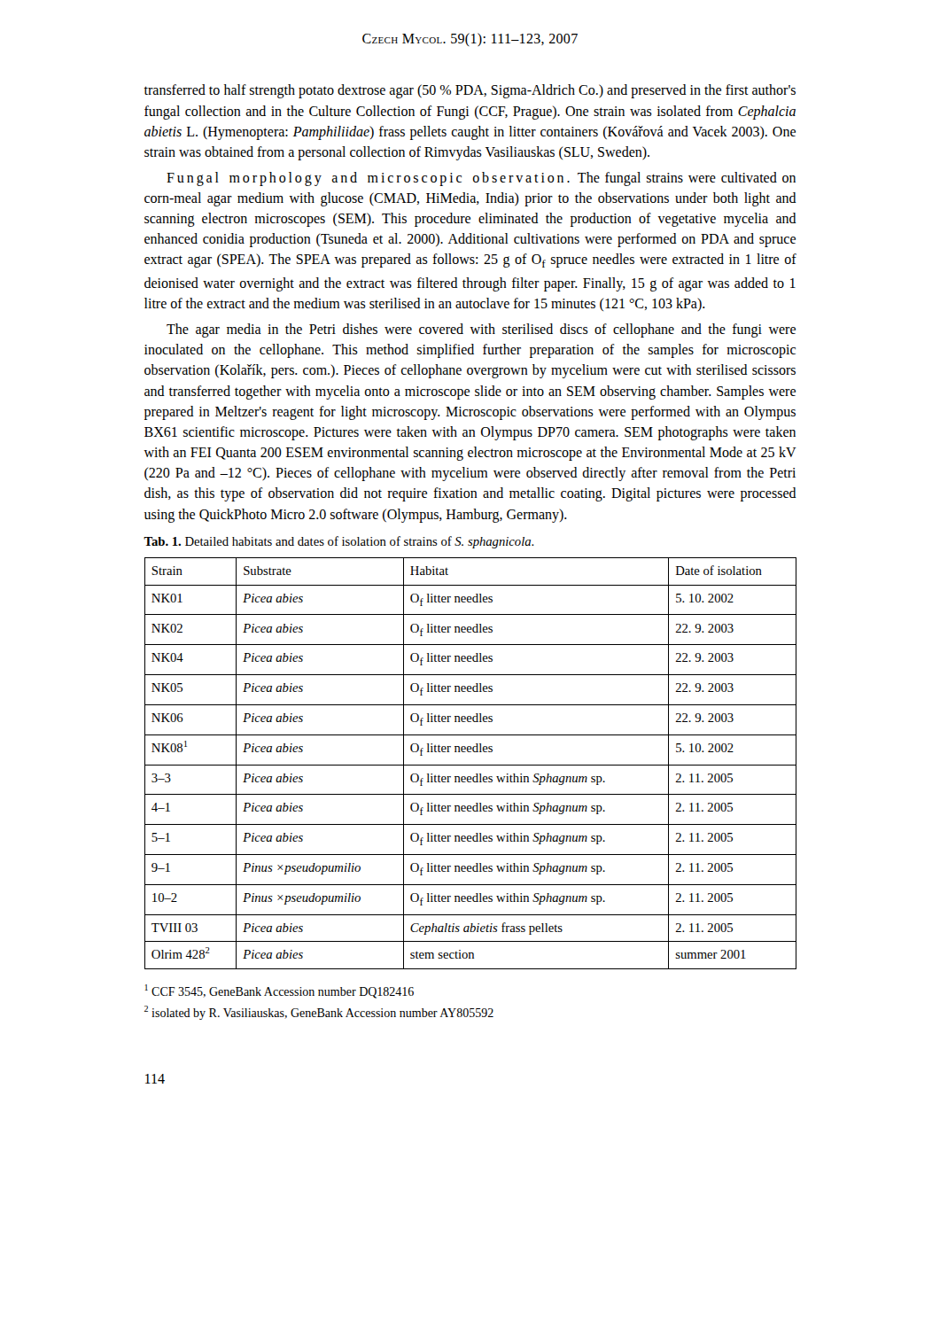Czech Mycol. 59(1): 111–123, 2007
transferred to half strength potato dextrose agar (50 % PDA, Sigma-Aldrich Co.) and preserved in the first author's fungal collection and in the Culture Collection of Fungi (CCF, Prague). One strain was isolated from Cephalcia abietis L. (Hymenoptera: Pamphiliidae) frass pellets caught in litter containers (Kovářová and Vacek 2003). One strain was obtained from a personal collection of Rimvydas Vasiliauskas (SLU, Sweden).
Fungal morphology and microscopic observation. The fungal strains were cultivated on corn-meal agar medium with glucose (CMAD, HiMedia, India) prior to the observations under both light and scanning electron microscopes (SEM). This procedure eliminated the production of vegetative mycelia and enhanced conidia production (Tsuneda et al. 2000). Additional cultivations were performed on PDA and spruce extract agar (SPEA). The SPEA was prepared as follows: 25 g of Of spruce needles were extracted in 1 litre of deionised water overnight and the extract was filtered through filter paper. Finally, 15 g of agar was added to 1 litre of the extract and the medium was sterilised in an autoclave for 15 minutes (121 °C, 103 kPa).
The agar media in the Petri dishes were covered with sterilised discs of cellophane and the fungi were inoculated on the cellophane. This method simplified further preparation of the samples for microscopic observation (Kolařík, pers. com.). Pieces of cellophane overgrown by mycelium were cut with sterilised scissors and transferred together with mycelia onto a microscope slide or into an SEM observing chamber. Samples were prepared in Meltzer's reagent for light microscopy. Microscopic observations were performed with an Olympus BX61 scientific microscope. Pictures were taken with an Olympus DP70 camera. SEM photographs were taken with an FEI Quanta 200 ESEM environmental scanning electron microscope at the Environmental Mode at 25 kV (220 Pa and –12 °C). Pieces of cellophane with mycelium were observed directly after removal from the Petri dish, as this type of observation did not require fixation and metallic coating. Digital pictures were processed using the QuickPhoto Micro 2.0 software (Olympus, Hamburg, Germany).
Tab. 1. Detailed habitats and dates of isolation of strains of S. sphagnicola .
| Strain | Substrate | Habitat | Date of isolation |
| --- | --- | --- | --- |
| NK01 | Picea abies | O f litter needles | 5. 10. 2002 |
| NK02 | Picea abies | O f litter needles | 22. 9. 2003 |
| NK04 | Picea abies | O f litter needles | 22. 9. 2003 |
| NK05 | Picea abies | O f litter needles | 22. 9. 2003 |
| NK06 | Picea abies | O f litter needles | 22. 9. 2003 |
| NK08 1 | Picea abies | O f litter needles | 5. 10. 2002 |
| 3–3 | Picea abies | O f litter needles within Sphagnum sp. | 2. 11. 2005 |
| 4–1 | Picea abies | O f litter needles within Sphagnum sp. | 2. 11. 2005 |
| 5–1 | Picea abies | O f litter needles within Sphagnum sp. | 2. 11. 2005 |
| 9–1 | Pinus ×pseudopumilio | O f litter needles within Sphagnum sp. | 2. 11. 2005 |
| 10–2 | Pinus ×pseudopumilio | O f litter needles within Sphagnum sp. | 2. 11. 2005 |
| TVIII 03 | Picea abies | Cephaltis abietis frass pellets | 2. 11. 2005 |
| Olrim 428 2 | Picea abies | stem section | summer 2001 |
1 CCF 3545, GeneBank Accession number DQ182416
2 isolated by R. Vasiliauskas, GeneBank Accession number AY805592
114